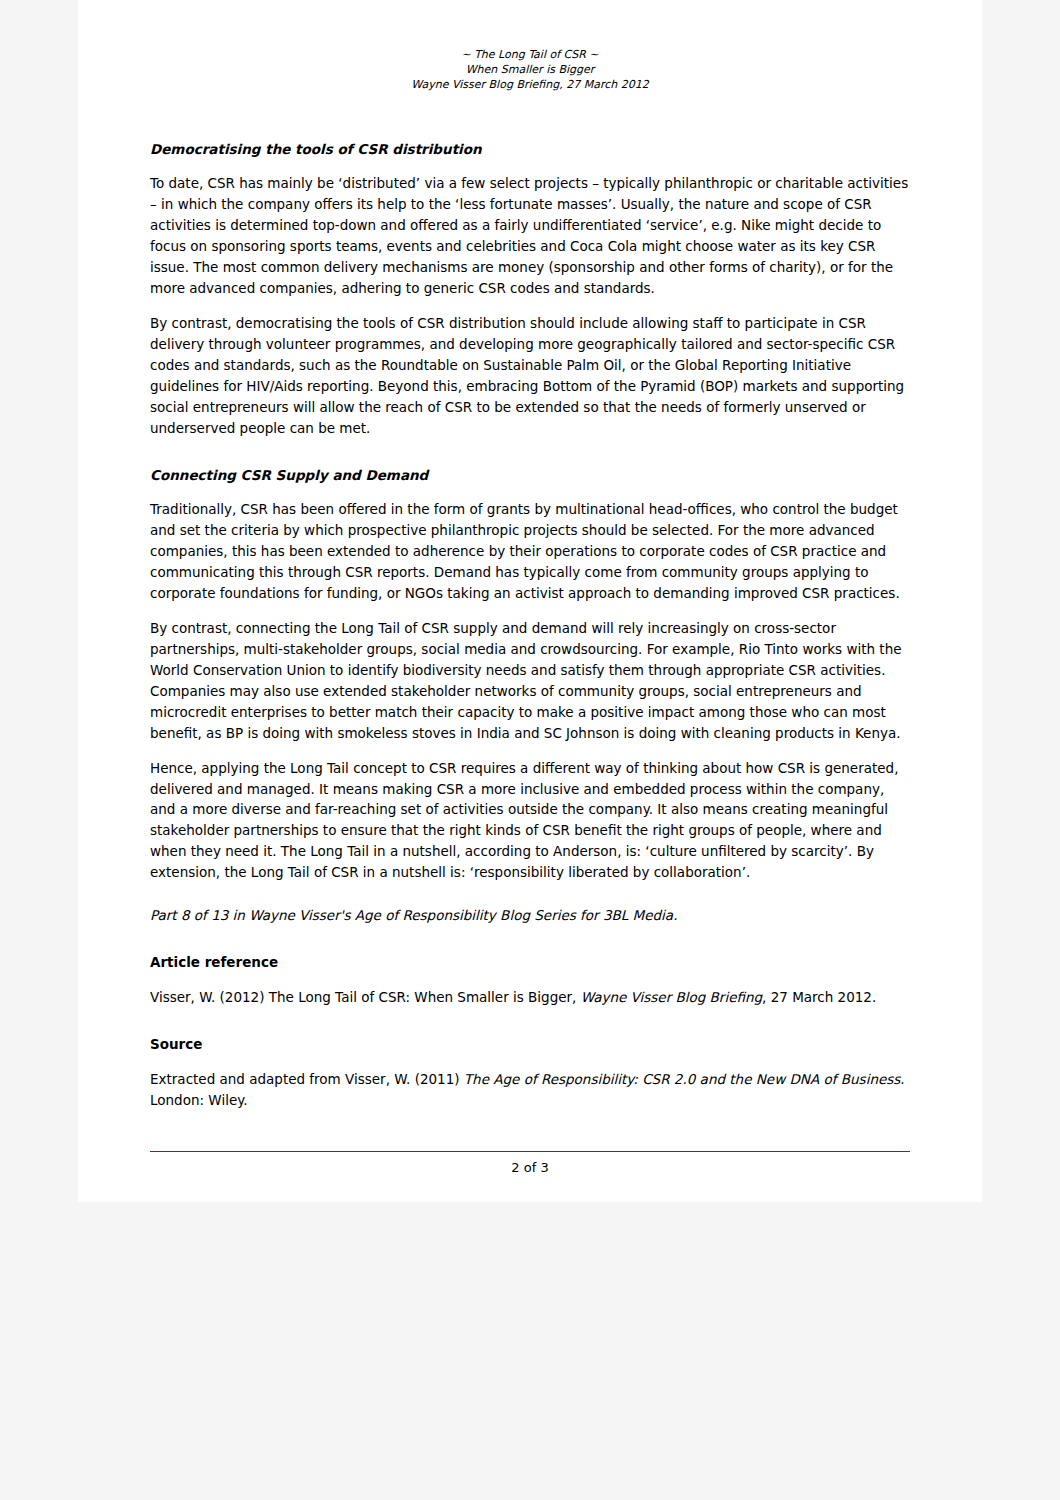~ The Long Tail of CSR ~
When Smaller is Bigger
Wayne Visser Blog Briefing, 27 March 2012
Democratising the tools of CSR distribution
To date, CSR has mainly be ‘distributed’ via a few select projects – typically philanthropic or charitable activities – in which the company offers its help to the ‘less fortunate masses’. Usually, the nature and scope of CSR activities is determined top-down and offered as a fairly undifferentiated ‘service’, e.g. Nike might decide to focus on sponsoring sports teams, events and celebrities and Coca Cola might choose water as its key CSR issue. The most common delivery mechanisms are money (sponsorship and other forms of charity), or for the more advanced companies, adhering to generic CSR codes and standards.
By contrast, democratising the tools of CSR distribution should include allowing staff to participate in CSR delivery through volunteer programmes, and developing more geographically tailored and sector-specific CSR codes and standards, such as the Roundtable on Sustainable Palm Oil, or the Global Reporting Initiative guidelines for HIV/Aids reporting. Beyond this, embracing Bottom of the Pyramid (BOP) markets and supporting social entrepreneurs will allow the reach of CSR to be extended so that the needs of formerly unserved or underserved people can be met.
Connecting CSR Supply and Demand
Traditionally, CSR has been offered in the form of grants by multinational head-offices, who control the budget and set the criteria by which prospective philanthropic projects should be selected. For the more advanced companies, this has been extended to adherence by their operations to corporate codes of CSR practice and communicating this through CSR reports. Demand has typically come from community groups applying to corporate foundations for funding, or NGOs taking an activist approach to demanding improved CSR practices.
By contrast, connecting the Long Tail of CSR supply and demand will rely increasingly on cross-sector partnerships, multi-stakeholder groups, social media and crowdsourcing. For example, Rio Tinto works with the World Conservation Union to identify biodiversity needs and satisfy them through appropriate CSR activities. Companies may also use extended stakeholder networks of community groups, social entrepreneurs and microcredit enterprises to better match their capacity to make a positive impact among those who can most benefit, as BP is doing with smokeless stoves in India and SC Johnson is doing with cleaning products in Kenya.
Hence, applying the Long Tail concept to CSR requires a different way of thinking about how CSR is generated, delivered and managed. It means making CSR a more inclusive and embedded process within the company, and a more diverse and far-reaching set of activities outside the company. It also means creating meaningful stakeholder partnerships to ensure that the right kinds of CSR benefit the right groups of people, where and when they need it. The Long Tail in a nutshell, according to Anderson, is: ‘culture unfiltered by scarcity’. By extension, the Long Tail of CSR in a nutshell is: ‘responsibility liberated by collaboration’.
Part 8 of 13 in Wayne Visser's Age of Responsibility Blog Series for 3BL Media.
Article reference
Visser, W. (2012) The Long Tail of CSR: When Smaller is Bigger, Wayne Visser Blog Briefing, 27 March 2012.
Source
Extracted and adapted from Visser, W. (2011) The Age of Responsibility: CSR 2.0 and the New DNA of Business. London: Wiley.
2 of 3